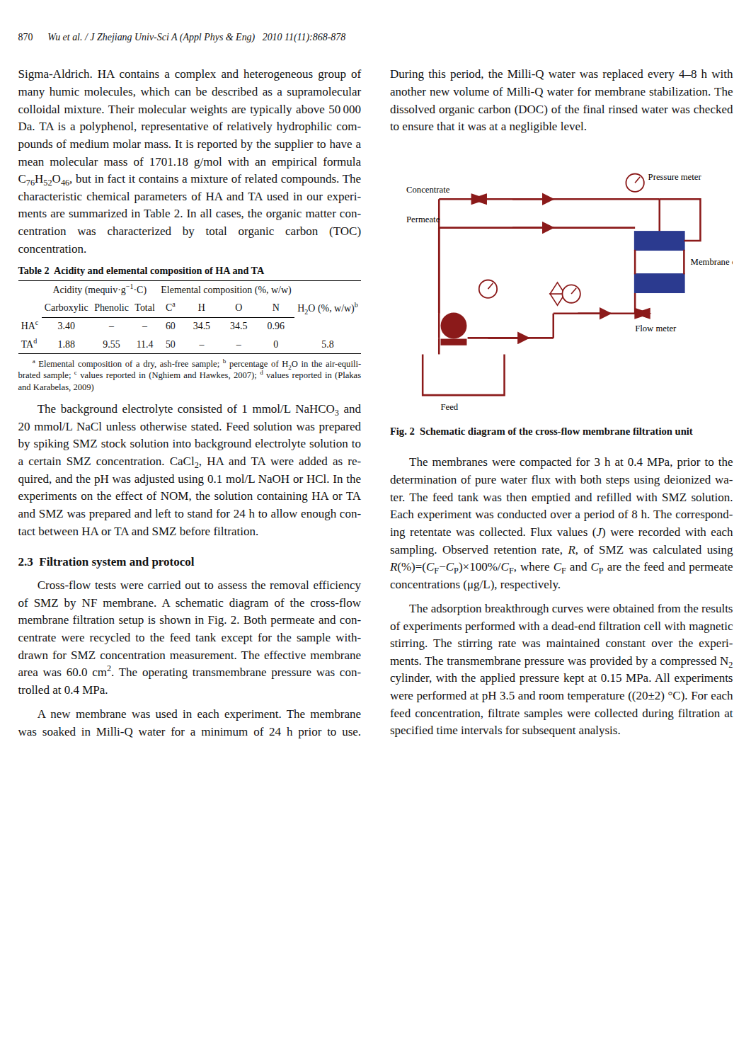870 Wu et al. / J Zhejiang Univ-Sci A (Appl Phys & Eng) 2010 11(11):868-878
Sigma-Aldrich. HA contains a complex and heterogeneous group of many humic molecules, which can be described as a supramolecular colloidal mixture. Their molecular weights are typically above 50 000 Da. TA is a polyphenol, representative of relatively hydrophilic compounds of medium molar mass. It is reported by the supplier to have a mean molecular mass of 1701.18 g/mol with an empirical formula C76H52O46, but in fact it contains a mixture of related compounds. The characteristic chemical parameters of HA and TA used in our experiments are summarized in Table 2. In all cases, the organic matter concentration was characterized by total organic carbon (TOC) concentration.
Table 2 Acidity and elemental composition of HA and TA
| | Acidity (mequiv·g −1 ·C) | Elemental composition (%, w/w) | H 2 O (%, w/w) b |
| --- | --- | --- | --- |
| Carboxylic | Phenolic | Total | C a | H | O | N |
| HA c | 3.40 | – | – | 60 | 34.5 | 34.5 | 0.96 | |
| TA d | 1.88 | 9.55 | 11.4 | 50 | – | – | 0 | 5.8 |
a Elemental composition of a dry, ash-free sample; b percentage of H2O in the air-equilibrated sample; c values reported in (Nghiem and Hawkes, 2007); d values reported in (Plakas and Karabelas, 2009)
The background electrolyte consisted of 1 mmol/L NaHCO3 and 20 mmol/L NaCl unless otherwise stated. Feed solution was prepared by spiking SMZ stock solution into background electrolyte solution to a certain SMZ concentration. CaCl2, HA and TA were added as required, and the pH was adjusted using 0.1 mol/L NaOH or HCl. In the experiments on the effect of NOM, the solution containing HA or TA and SMZ was prepared and left to stand for 24 h to allow enough contact between HA or TA and SMZ before filtration.
2.3 Filtration system and protocol
Cross-flow tests were carried out to assess the removal efficiency of SMZ by NF membrane. A schematic diagram of the cross-flow membrane filtration setup is shown in Fig. 2. Both permeate and concentrate were recycled to the feed tank except for the sample withdrawn for SMZ concentration measurement. The effective membrane area was 60.0 cm2. The operating transmembrane pressure was controlled at 0.4 MPa.
A new membrane was used in each experiment. The membrane was soaked in Milli-Q water for a minimum of 24 h prior to use. During this period, the Milli-Q water was replaced every 4–8 h with another new volume of Milli-Q water for membrane stabilization. The dissolved organic carbon (DOC) of the final rinsed water was checked to ensure that it was at a negligible level.
Pressure meter Concentrate Permeate Membrane cell Flow meter Feed
Fig. 2 Schematic diagram of the cross-flow membrane filtration unit
The membranes were compacted for 3 h at 0.4 MPa, prior to the determination of pure water flux with both steps using deionized water. The feed tank was then emptied and refilled with SMZ solution. Each experiment was conducted over a period of 8 h. The corresponding retentate was collected. Flux values (J) were recorded with each sampling. Observed retention rate, R, of SMZ was calculated using R(%)=(CF−CP)×100%/CF, where CF and CP are the feed and permeate concentrations (μg/L), respectively.
The adsorption breakthrough curves were obtained from the results of experiments performed with a dead-end filtration cell with magnetic stirring. The stirring rate was maintained constant over the experiments. The transmembrane pressure was provided by a compressed N2 cylinder, with the applied pressure kept at 0.15 MPa. All experiments were performed at pH 3.5 and room temperature ((20±2) °C). For each feed concentration, filtrate samples were collected during filtration at specified time intervals for subsequent analysis.